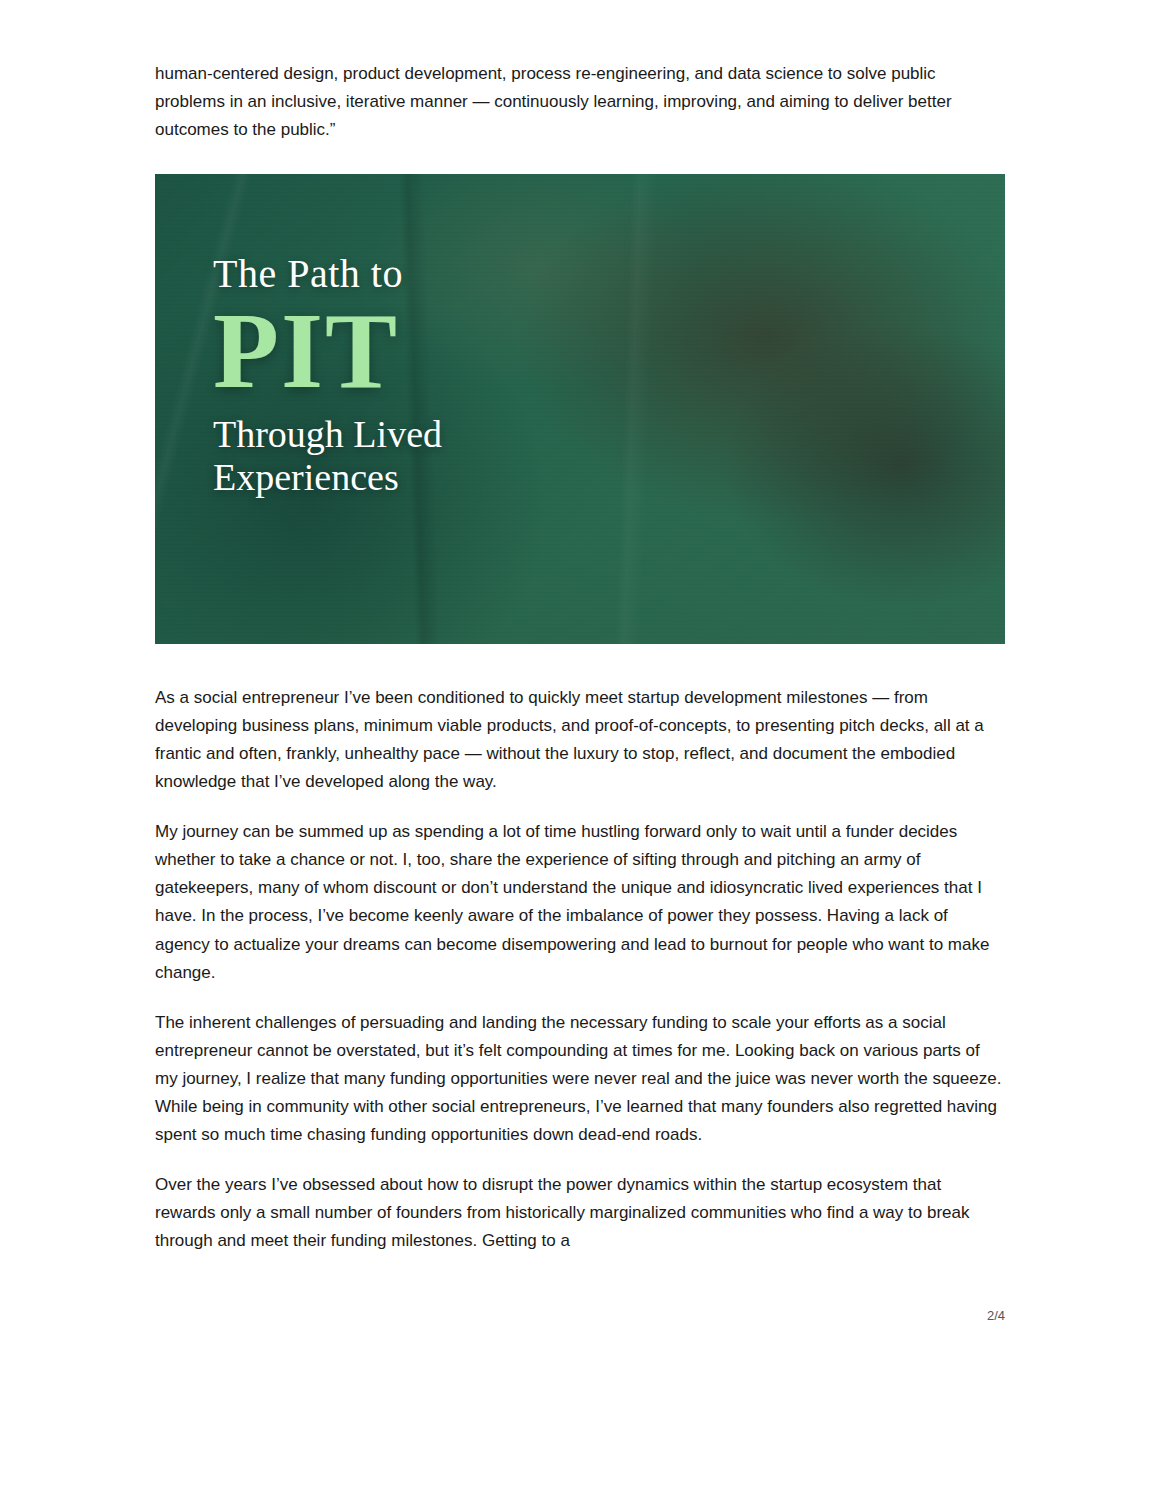human-centered design, product development, process re-engineering, and data science to solve public problems in an inclusive, iterative manner — continuously learning, improving, and aiming to deliver better outcomes to the public.”
The Path to
PIT
Through Lived
Experiences
As a social entrepreneur I’ve been conditioned to quickly meet startup development milestones — from developing business plans, minimum viable products, and proof-of-concepts, to presenting pitch decks, all at a frantic and often, frankly, unhealthy pace — without the luxury to stop, reflect, and document the embodied knowledge that I’ve developed along the way.
My journey can be summed up as spending a lot of time hustling forward only to wait until a funder decides whether to take a chance or not. I, too, share the experience of sifting through and pitching an army of gatekeepers, many of whom discount or don’t understand the unique and idiosyncratic lived experiences that I have. In the process, I’ve become keenly aware of the imbalance of power they possess. Having a lack of agency to actualize your dreams can become disempowering and lead to burnout for people who want to make change.
The inherent challenges of persuading and landing the necessary funding to scale your efforts as a social entrepreneur cannot be overstated, but it’s felt compounding at times for me. Looking back on various parts of my journey, I realize that many funding opportunities were never real and the juice was never worth the squeeze. While being in community with other social entrepreneurs, I’ve learned that many founders also regretted having spent so much time chasing funding opportunities down dead-end roads.
Over the years I’ve obsessed about how to disrupt the power dynamics within the startup ecosystem that rewards only a small number of founders from historically marginalized communities who find a way to break through and meet their funding milestones. Getting to a
2/4